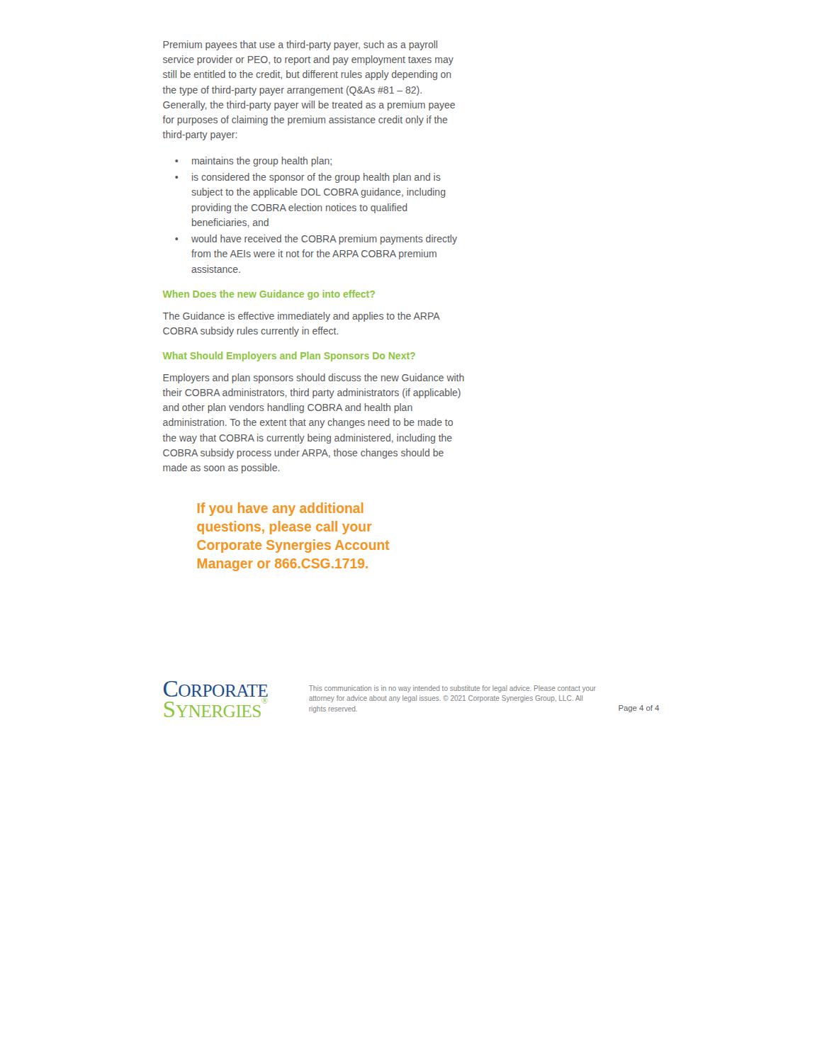Premium payees that use a third-party payer, such as a payroll service provider or PEO, to report and pay employment taxes may still be entitled to the credit, but different rules apply depending on the type of third-party payer arrangement (Q&As #81 – 82). Generally, the third-party payer will be treated as a premium payee for purposes of claiming the premium assistance credit only if the third-party payer:
maintains the group health plan;
is considered the sponsor of the group health plan and is subject to the applicable DOL COBRA guidance, including providing the COBRA election notices to qualified beneficiaries, and
would have received the COBRA premium payments directly from the AEIs were it not for the ARPA COBRA premium assistance.
When Does the new Guidance go into effect?
The Guidance is effective immediately and applies to the ARPA COBRA subsidy rules currently in effect.
What Should Employers and Plan Sponsors Do Next?
Employers and plan sponsors should discuss the new Guidance with their COBRA administrators, third party administrators (if applicable) and other plan vendors handling COBRA and health plan administration. To the extent that any changes need to be made to the way that COBRA is currently being administered, including the COBRA subsidy process under ARPA, those changes should be made as soon as possible.
If you have any additional questions, please call your Corporate Synergies Account Manager or 866.CSG.1719.
CORPORATE SYNERGIES®
This communication is in no way intended to substitute for legal advice. Please contact your attorney for advice about any legal issues. © 2021 Corporate Synergies Group, LLC. All rights reserved.
Page 4 of 4